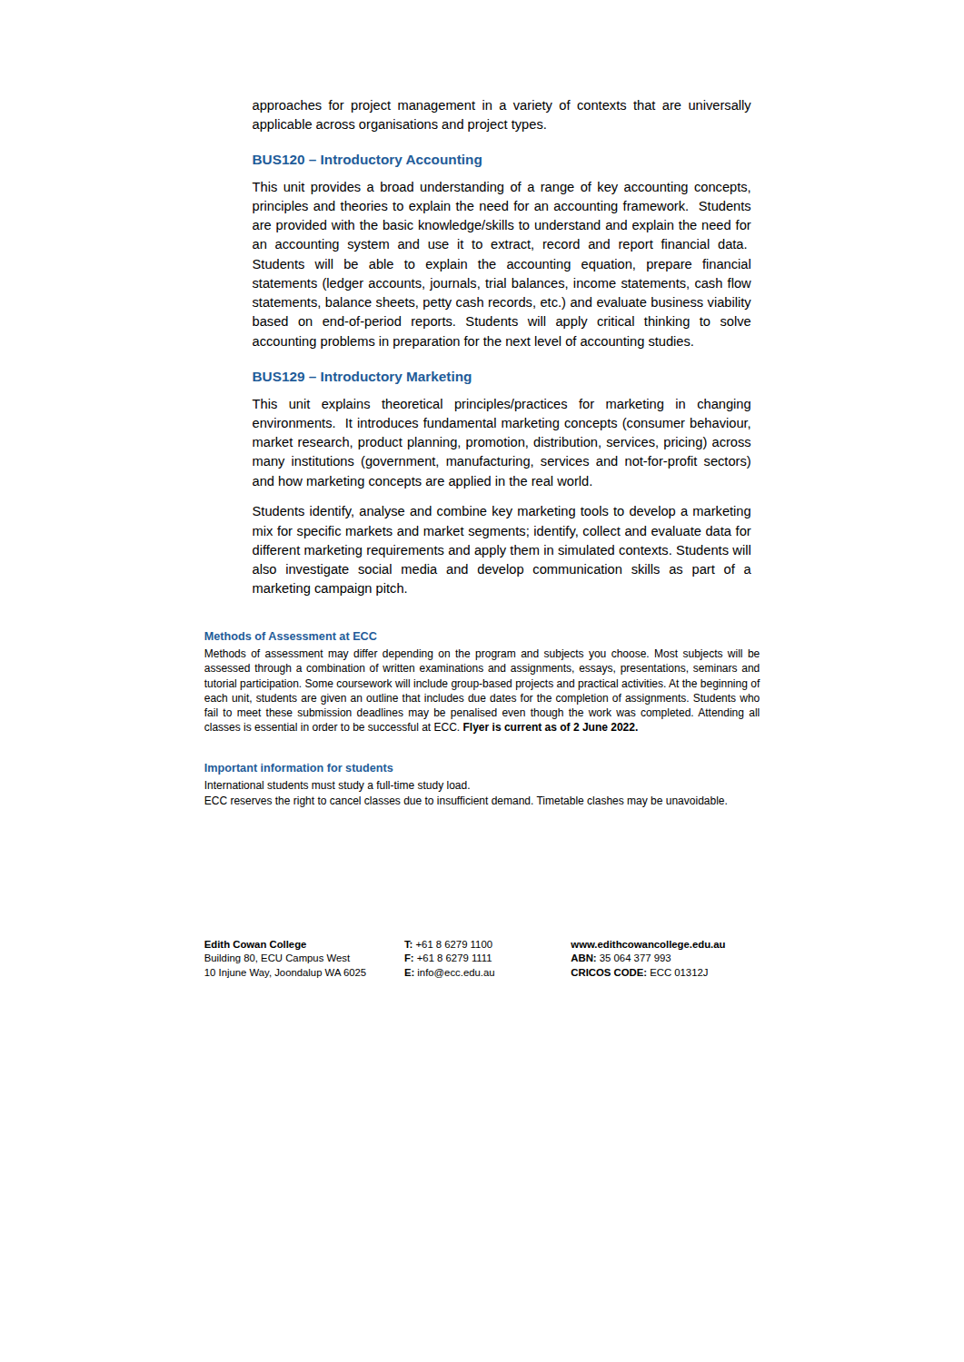approaches for project management in a variety of contexts that are universally applicable across organisations and project types.
BUS120 – Introductory Accounting
This unit provides a broad understanding of a range of key accounting concepts, principles and theories to explain the need for an accounting framework. Students are provided with the basic knowledge/skills to understand and explain the need for an accounting system and use it to extract, record and report financial data. Students will be able to explain the accounting equation, prepare financial statements (ledger accounts, journals, trial balances, income statements, cash flow statements, balance sheets, petty cash records, etc.) and evaluate business viability based on end-of-period reports. Students will apply critical thinking to solve accounting problems in preparation for the next level of accounting studies.
BUS129 – Introductory Marketing
This unit explains theoretical principles/practices for marketing in changing environments. It introduces fundamental marketing concepts (consumer behaviour, market research, product planning, promotion, distribution, services, pricing) across many institutions (government, manufacturing, services and not-for-profit sectors) and how marketing concepts are applied in the real world.
Students identify, analyse and combine key marketing tools to develop a marketing mix for specific markets and market segments; identify, collect and evaluate data for different marketing requirements and apply them in simulated contexts. Students will also investigate social media and develop communication skills as part of a marketing campaign pitch.
Methods of Assessment at ECC
Methods of assessment may differ depending on the program and subjects you choose. Most subjects will be assessed through a combination of written examinations and assignments, essays, presentations, seminars and tutorial participation. Some coursework will include group-based projects and practical activities. At the beginning of each unit, students are given an outline that includes due dates for the completion of assignments. Students who fail to meet these submission deadlines may be penalised even though the work was completed. Attending all classes is essential in order to be successful at ECC. Flyer is current as of 2 June 2022.
Important information for students
International students must study a full-time study load.
ECC reserves the right to cancel classes due to insufficient demand. Timetable clashes may be unavoidable.
| Edith Cowan College Building 80, ECU Campus West 10 Injune Way, Joondalup WA 6025 | T: +61 8 6279 1100 F: +61 8 6279 1111 E: info@ecc.edu.au | www.edithcowancollege.edu.au ABN: 35 064 377 993 CRICOS CODE: ECC 01312J |